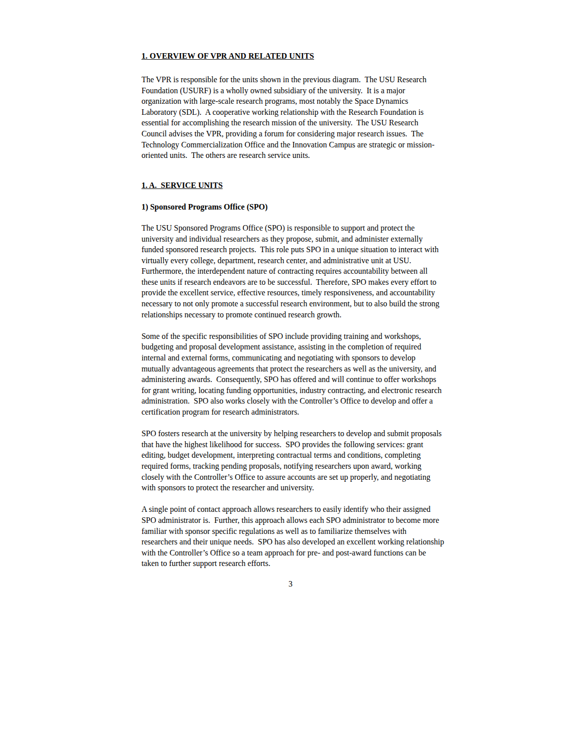1. OVERVIEW OF VPR AND RELATED UNITS
The VPR is responsible for the units shown in the previous diagram. The USU Research Foundation (USURF) is a wholly owned subsidiary of the university. It is a major organization with large-scale research programs, most notably the Space Dynamics Laboratory (SDL). A cooperative working relationship with the Research Foundation is essential for accomplishing the research mission of the university. The USU Research Council advises the VPR, providing a forum for considering major research issues. The Technology Commercialization Office and the Innovation Campus are strategic or mission-oriented units. The others are research service units.
1. A. SERVICE UNITS
1) Sponsored Programs Office (SPO)
The USU Sponsored Programs Office (SPO) is responsible to support and protect the university and individual researchers as they propose, submit, and administer externally funded sponsored research projects. This role puts SPO in a unique situation to interact with virtually every college, department, research center, and administrative unit at USU. Furthermore, the interdependent nature of contracting requires accountability between all these units if research endeavors are to be successful. Therefore, SPO makes every effort to provide the excellent service, effective resources, timely responsiveness, and accountability necessary to not only promote a successful research environment, but to also build the strong relationships necessary to promote continued research growth.
Some of the specific responsibilities of SPO include providing training and workshops, budgeting and proposal development assistance, assisting in the completion of required internal and external forms, communicating and negotiating with sponsors to develop mutually advantageous agreements that protect the researchers as well as the university, and administering awards. Consequently, SPO has offered and will continue to offer workshops for grant writing, locating funding opportunities, industry contracting, and electronic research administration. SPO also works closely with the Controller’s Office to develop and offer a certification program for research administrators.
SPO fosters research at the university by helping researchers to develop and submit proposals that have the highest likelihood for success. SPO provides the following services: grant editing, budget development, interpreting contractual terms and conditions, completing required forms, tracking pending proposals, notifying researchers upon award, working closely with the Controller’s Office to assure accounts are set up properly, and negotiating with sponsors to protect the researcher and university.
A single point of contact approach allows researchers to easily identify who their assigned SPO administrator is. Further, this approach allows each SPO administrator to become more familiar with sponsor specific regulations as well as to familiarize themselves with researchers and their unique needs. SPO has also developed an excellent working relationship with the Controller’s Office so a team approach for pre- and post-award functions can be taken to further support research efforts.
3